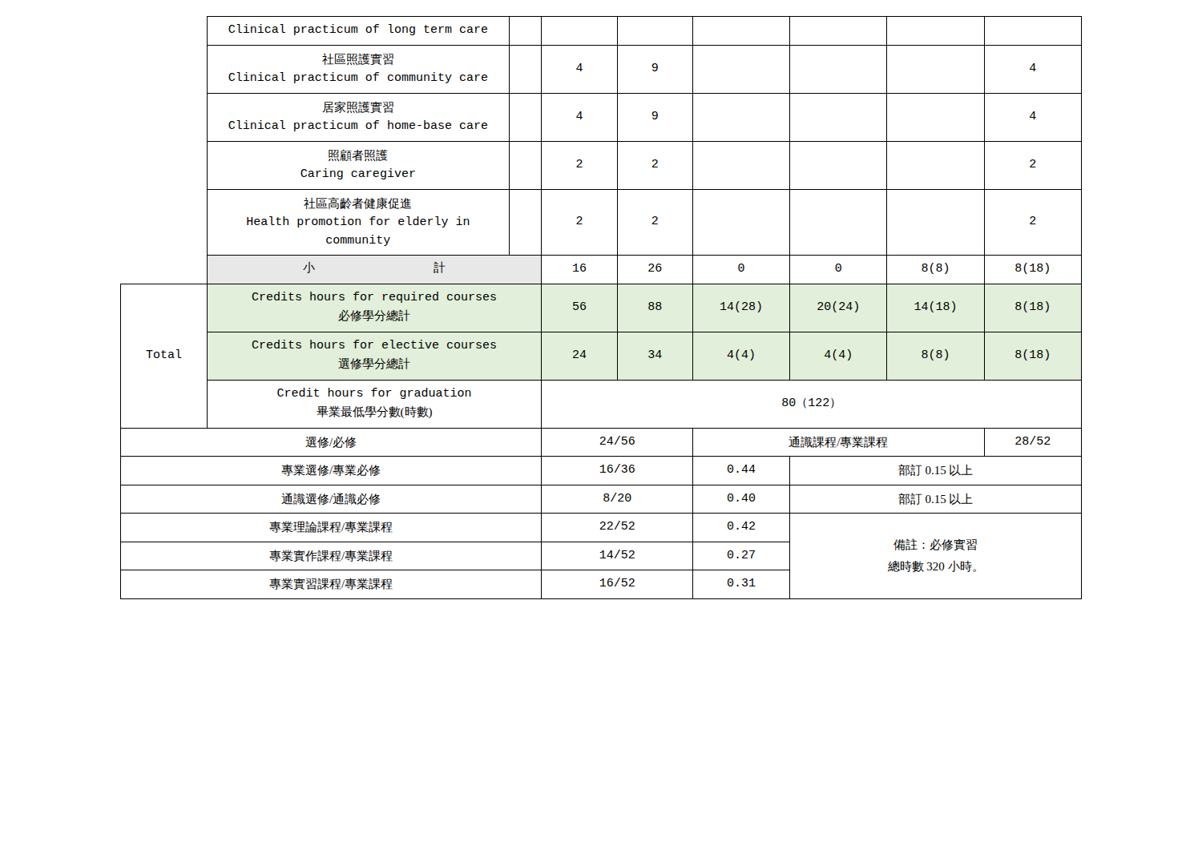| | Clinical practicum of long term care | | | | | | | |
| | 社區照護實習 Clinical practicum of community care | | 4 | 9 | | | | 4 |
| | 居家照護實習 Clinical practicum of home-base care | | 4 | 9 | | | | 4 |
| | 照顧者照護 Caring caregiver | | 2 | 2 | | | | 2 |
| | 社區高齡者健康促進 Health promotion for elderly in community | | 2 | 2 | | | | 2 |
| | 小 計 | 16 | 26 | 0 | 0 | 8(8) | 8(18) |
| | Credits hours for required courses 必修學分總計 | 56 | 88 | 14(28) | 20(24) | 14(18) | 8(18) |
| Total | Credits hours for elective courses 選修學分總計 | 24 | 34 | 4(4) | 4(4) | 8(8) | 8(18) |
| | Credit hours for graduation 畢業最低學分數(時數) | 80（122） |
| 選修/必修 | 24/56 | 通識課程/專業課程 | 28/52 |
| 專業選修/專業必修 | 16/36 | 0.44 | 部訂 0.15 以上 |
| 通識選修/通識必修 | 8/20 | 0.40 | 部訂 0.15 以上 |
| 專業理論課程/專業課程 | 22/52 | 0.42 | 備註：必修實習 總時數 320 小時。 |
| 專業實作課程/專業課程 | 14/52 | 0.27 |
| 專業實習課程/專業課程 | 16/52 | 0.31 |